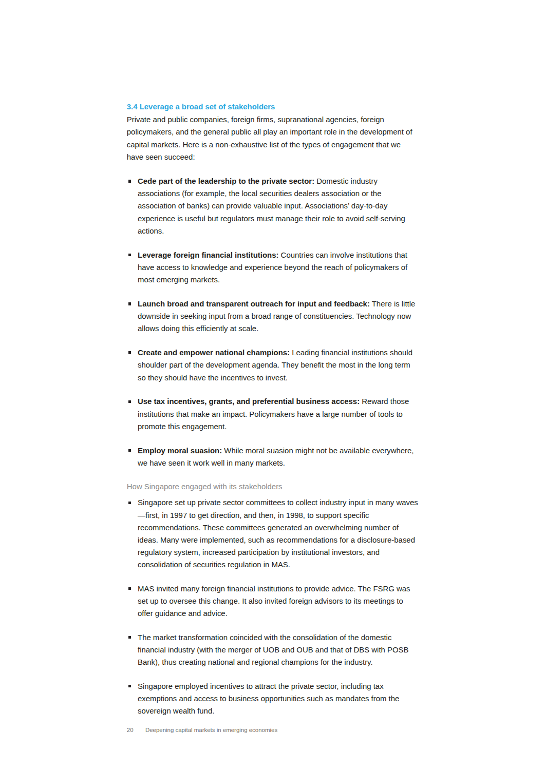3.4 Leverage a broad set of stakeholders
Private and public companies, foreign firms, supranational agencies, foreign policymakers, and the general public all play an important role in the development of capital markets. Here is a non-exhaustive list of the types of engagement that we have seen succeed:
Cede part of the leadership to the private sector: Domestic industry associations (for example, the local securities dealers association or the association of banks) can provide valuable input. Associations’ day-to-day experience is useful but regulators must manage their role to avoid self-serving actions.
Leverage foreign financial institutions: Countries can involve institutions that have access to knowledge and experience beyond the reach of policymakers of most emerging markets.
Launch broad and transparent outreach for input and feedback: There is little downside in seeking input from a broad range of constituencies. Technology now allows doing this efficiently at scale.
Create and empower national champions: Leading financial institutions should shoulder part of the development agenda. They benefit the most in the long term so they should have the incentives to invest.
Use tax incentives, grants, and preferential business access: Reward those institutions that make an impact. Policymakers have a large number of tools to promote this engagement.
Employ moral suasion: While moral suasion might not be available everywhere, we have seen it work well in many markets.
How Singapore engaged with its stakeholders
Singapore set up private sector committees to collect industry input in many waves—first, in 1997 to get direction, and then, in 1998, to support specific recommendations. These committees generated an overwhelming number of ideas. Many were implemented, such as recommendations for a disclosure-based regulatory system, increased participation by institutional investors, and consolidation of securities regulation in MAS.
MAS invited many foreign financial institutions to provide advice. The FSRG was set up to oversee this change. It also invited foreign advisors to its meetings to offer guidance and advice.
The market transformation coincided with the consolidation of the domestic financial industry (with the merger of UOB and OUB and that of DBS with POSB Bank), thus creating national and regional champions for the industry.
Singapore employed incentives to attract the private sector, including tax exemptions and access to business opportunities such as mandates from the sovereign wealth fund.
20 Deepening capital markets in emerging economies